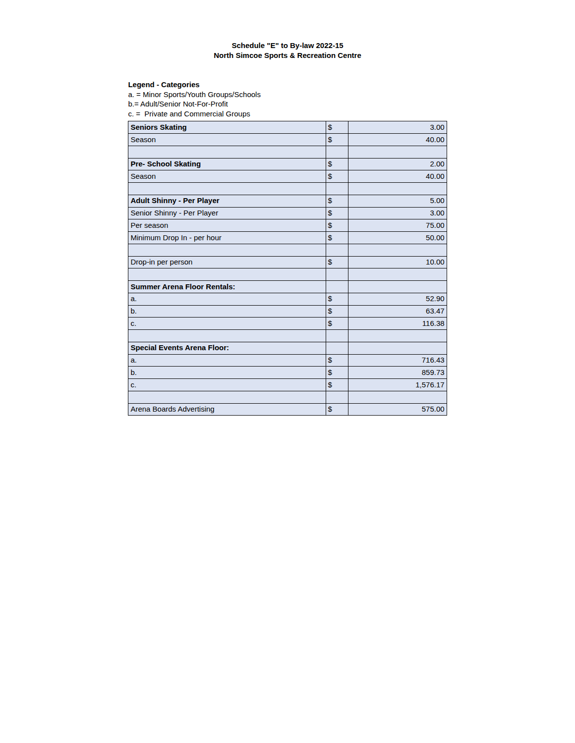Schedule "E" to By-law 2022-15
North Simcoe Sports & Recreation Centre
Legend - Categories
a. = Minor Sports/Youth Groups/Schools
b.= Adult/Senior Not-For-Profit
c. = Private and Commercial Groups
| Seniors Skating | $ | 3.00 |
| Season | $ | 40.00 |
| Pre- School Skating | $ | 2.00 |
| Season | $ | 40.00 |
| Adult Shinny - Per Player | $ | 5.00 |
| Senior Shinny - Per Player | $ | 3.00 |
| Per season | $ | 75.00 |
| Minimum Drop In - per hour | $ | 50.00 |
| Drop-in per person | $ | 10.00 |
| Summer Arena Floor Rentals: | | |
| a. | $ | 52.90 |
| b. | $ | 63.47 |
| c. | $ | 116.38 |
| Special Events Arena Floor: | | |
| a. | $ | 716.43 |
| b. | $ | 859.73 |
| c. | $ | 1,576.17 |
| Arena Boards Advertising | $ | 575.00 |